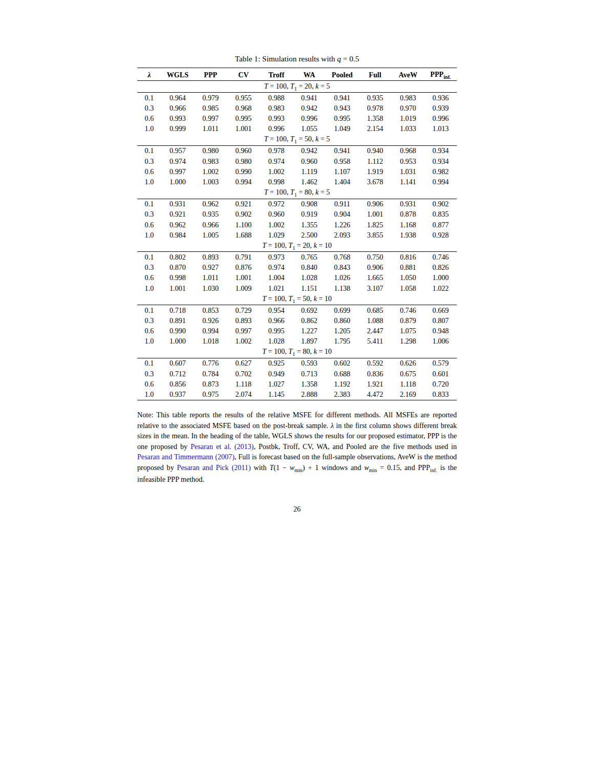Table 1: Simulation results with q = 0.5
| λ | WGLS | PPP | CV | Troff | WA | Pooled | Full | AveW | PPP inf. |
| --- | --- | --- | --- | --- | --- | --- | --- | --- | --- |
| T = 100, T 1 = 20, k = 5 |
| 0.1 | 0.964 | 0.979 | 0.955 | 0.988 | 0.941 | 0.941 | 0.935 | 0.983 | 0.936 |
| 0.3 | 0.966 | 0.985 | 0.968 | 0.983 | 0.942 | 0.943 | 0.978 | 0.970 | 0.939 |
| 0.6 | 0.993 | 0.997 | 0.995 | 0.993 | 0.996 | 0.995 | 1.358 | 1.019 | 0.996 |
| 1.0 | 0.999 | 1.011 | 1.001 | 0.996 | 1.055 | 1.049 | 2.154 | 1.033 | 1.013 |
| T = 100, T 1 = 50, k = 5 |
| 0.1 | 0.957 | 0.980 | 0.960 | 0.978 | 0.942 | 0.941 | 0.940 | 0.968 | 0.934 |
| 0.3 | 0.974 | 0.983 | 0.980 | 0.974 | 0.960 | 0.958 | 1.112 | 0.953 | 0.934 |
| 0.6 | 0.997 | 1.002 | 0.990 | 1.002 | 1.119 | 1.107 | 1.919 | 1.031 | 0.982 |
| 1.0 | 1.000 | 1.003 | 0.994 | 0.998 | 1.462 | 1.404 | 3.678 | 1.141 | 0.994 |
| T = 100, T 1 = 80, k = 5 |
| 0.1 | 0.931 | 0.962 | 0.921 | 0.972 | 0.908 | 0.911 | 0.906 | 0.931 | 0.902 |
| 0.3 | 0.921 | 0.935 | 0.902 | 0.960 | 0.919 | 0.904 | 1.001 | 0.878 | 0.835 |
| 0.6 | 0.962 | 0.966 | 1.100 | 1.002 | 1.355 | 1.226 | 1.825 | 1.168 | 0.877 |
| 1.0 | 0.984 | 1.005 | 1.688 | 1.029 | 2.500 | 2.093 | 3.855 | 1.938 | 0.928 |
| T = 100, T 1 = 20, k = 10 |
| 0.1 | 0.802 | 0.893 | 0.791 | 0.973 | 0.765 | 0.768 | 0.750 | 0.816 | 0.746 |
| 0.3 | 0.870 | 0.927 | 0.876 | 0.974 | 0.840 | 0.843 | 0.906 | 0.881 | 0.826 |
| 0.6 | 0.998 | 1.011 | 1.001 | 1.004 | 1.028 | 1.026 | 1.665 | 1.050 | 1.000 |
| 1.0 | 1.001 | 1.030 | 1.009 | 1.021 | 1.151 | 1.138 | 3.107 | 1.058 | 1.022 |
| T = 100, T 1 = 50, k = 10 |
| 0.1 | 0.718 | 0.853 | 0.729 | 0.954 | 0.692 | 0.699 | 0.685 | 0.746 | 0.669 |
| 0.3 | 0.891 | 0.926 | 0.893 | 0.966 | 0.862 | 0.860 | 1.088 | 0.879 | 0.807 |
| 0.6 | 0.990 | 0.994 | 0.997 | 0.995 | 1.227 | 1.205 | 2.447 | 1.075 | 0.948 |
| 1.0 | 1.000 | 1.018 | 1.002 | 1.028 | 1.897 | 1.795 | 5.411 | 1.298 | 1.006 |
| T = 100, T 1 = 80, k = 10 |
| 0.1 | 0.607 | 0.776 | 0.627 | 0.925 | 0.593 | 0.602 | 0.592 | 0.626 | 0.579 |
| 0.3 | 0.712 | 0.784 | 0.702 | 0.949 | 0.713 | 0.688 | 0.836 | 0.675 | 0.601 |
| 0.6 | 0.856 | 0.873 | 1.118 | 1.027 | 1.358 | 1.192 | 1.921 | 1.118 | 0.720 |
| 1.0 | 0.937 | 0.975 | 2.074 | 1.145 | 2.888 | 2.383 | 4.472 | 2.169 | 0.833 |
Note: This table reports the results of the relative MSFE for different methods. All MSFEs are reported relative to the associated MSFE based on the post-break sample. λ in the first column shows different break sizes in the mean. In the heading of the table, WGLS shows the results for our proposed estimator, PPP is the one proposed by Pesaran et al. (2013), Postbk, Troff, CV, WA, and Pooled are the five methods used in Pesaran and Timmermann (2007), Full is forecast based on the full-sample observations, AveW is the method proposed by Pesaran and Pick (2011) with T(1 − wmin) + 1 windows and wmin = 0.15, and PPPinf. is the infeasible PPP method.
26